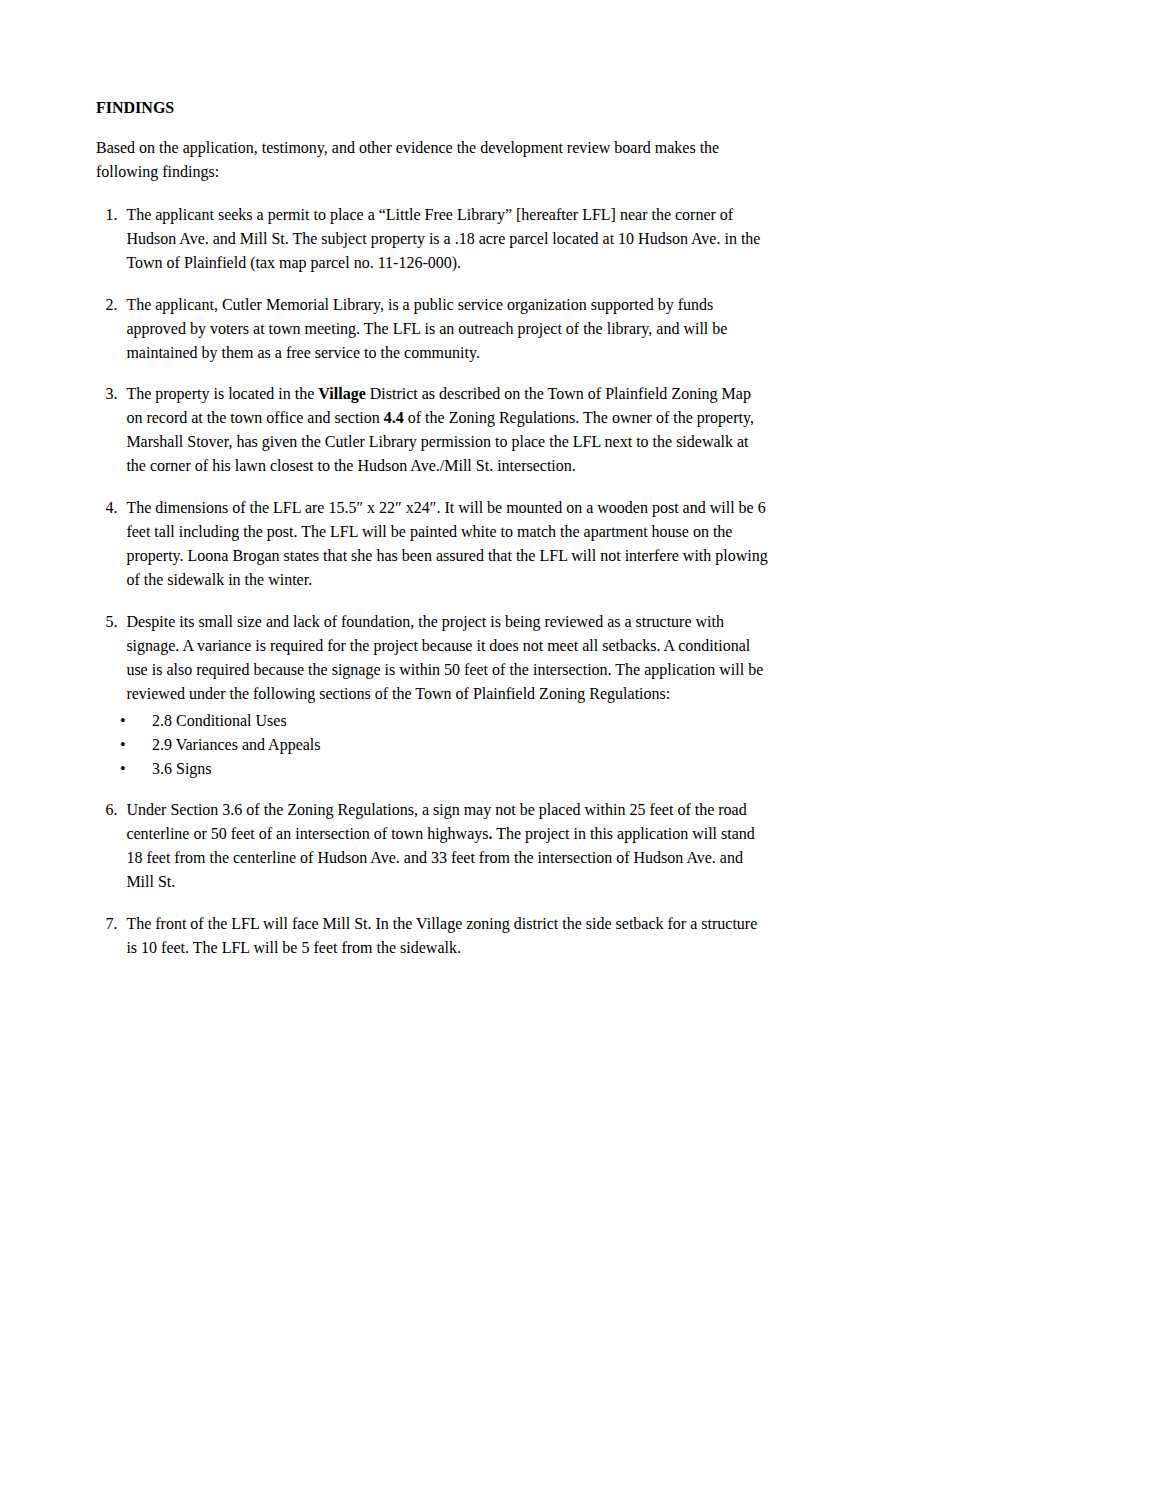FINDINGS
Based on the application, testimony, and other evidence the development review board makes the following findings:
The applicant seeks a permit to place a “Little Free Library” [hereafter LFL] near the corner of Hudson Ave. and Mill St. The subject property is a .18 acre parcel located at 10 Hudson Ave. in the Town of Plainfield (tax map parcel no. 11-126-000).
The applicant, Cutler Memorial Library, is a public service organization supported by funds approved by voters at town meeting. The LFL is an outreach project of the library, and will be maintained by them as a free service to the community.
The property is located in the Village District as described on the Town of Plainfield Zoning Map on record at the town office and section 4.4 of the Zoning Regulations. The owner of the property, Marshall Stover, has given the Cutler Library permission to place the LFL next to the sidewalk at the corner of his lawn closest to the Hudson Ave./Mill St. intersection.
The dimensions of the LFL are 15.5″ x 22″ x24″. It will be mounted on a wooden post and will be 6 feet tall including the post. The LFL will be painted white to match the apartment house on the property. Loona Brogan states that she has been assured that the LFL will not interfere with plowing of the sidewalk in the winter.
Despite its small size and lack of foundation, the project is being reviewed as a structure with signage. A variance is required for the project because it does not meet all setbacks. A conditional use is also required because the signage is within 50 feet of the intersection. The application will be reviewed under the following sections of the Town of Plainfield Zoning Regulations:
2.8 Conditional Uses
2.9 Variances and Appeals
3.6 Signs
Under Section 3.6 of the Zoning Regulations, a sign may not be placed within 25 feet of the road centerline or 50 feet of an intersection of town highways. The project in this application will stand 18 feet from the centerline of Hudson Ave. and 33 feet from the intersection of Hudson Ave. and Mill St.
The front of the LFL will face Mill St. In the Village zoning district the side setback for a structure is 10 feet. The LFL will be 5 feet from the sidewalk.